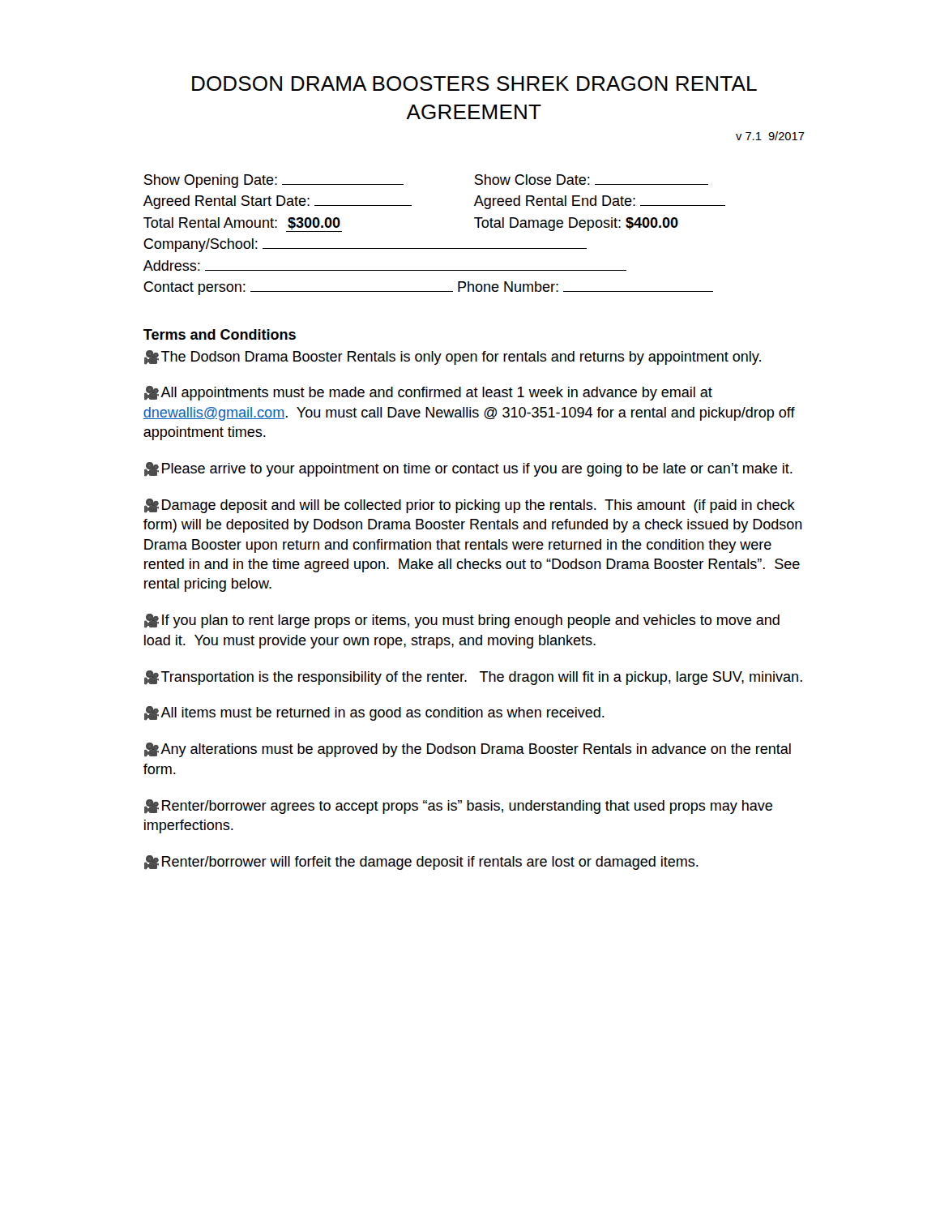DODSON DRAMA BOOSTERS SHREK DRAGON RENTAL AGREEMENT
v 7.1 9/2017
Show Opening Date:
Show Close Date:
Agreed Rental Start Date:
Agreed Rental End Date:
Total Rental Amount: $300.00
Total Damage Deposit: $400.00
Company/School:
Address:
Contact person: Phone Number:
Terms and Conditions
🎥The Dodson Drama Booster Rentals is only open for rentals and returns by appointment only.
🎥All appointments must be made and confirmed at least 1 week in advance by email at dnewallis@gmail.com. You must call Dave Newallis @ 310-351-1094 for a rental and pickup/drop off appointment times.
🎥Please arrive to your appointment on time or contact us if you are going to be late or can’t make it.
🎥Damage deposit and will be collected prior to picking up the rentals. This amount (if paid in check form) will be deposited by Dodson Drama Booster Rentals and refunded by a check issued by Dodson Drama Booster upon return and confirmation that rentals were returned in the condition they were rented in and in the time agreed upon. Make all checks out to “Dodson Drama Booster Rentals”. See rental pricing below.
🎥If you plan to rent large props or items, you must bring enough people and vehicles to move and load it. You must provide your own rope, straps, and moving blankets.
🎥Transportation is the responsibility of the renter. The dragon will fit in a pickup, large SUV, minivan.
🎥All items must be returned in as good as condition as when received.
🎥Any alterations must be approved by the Dodson Drama Booster Rentals in advance on the rental form.
🎥Renter/borrower agrees to accept props “as is” basis, understanding that used props may have imperfections.
🎥Renter/borrower will forfeit the damage deposit if rentals are lost or damaged items.